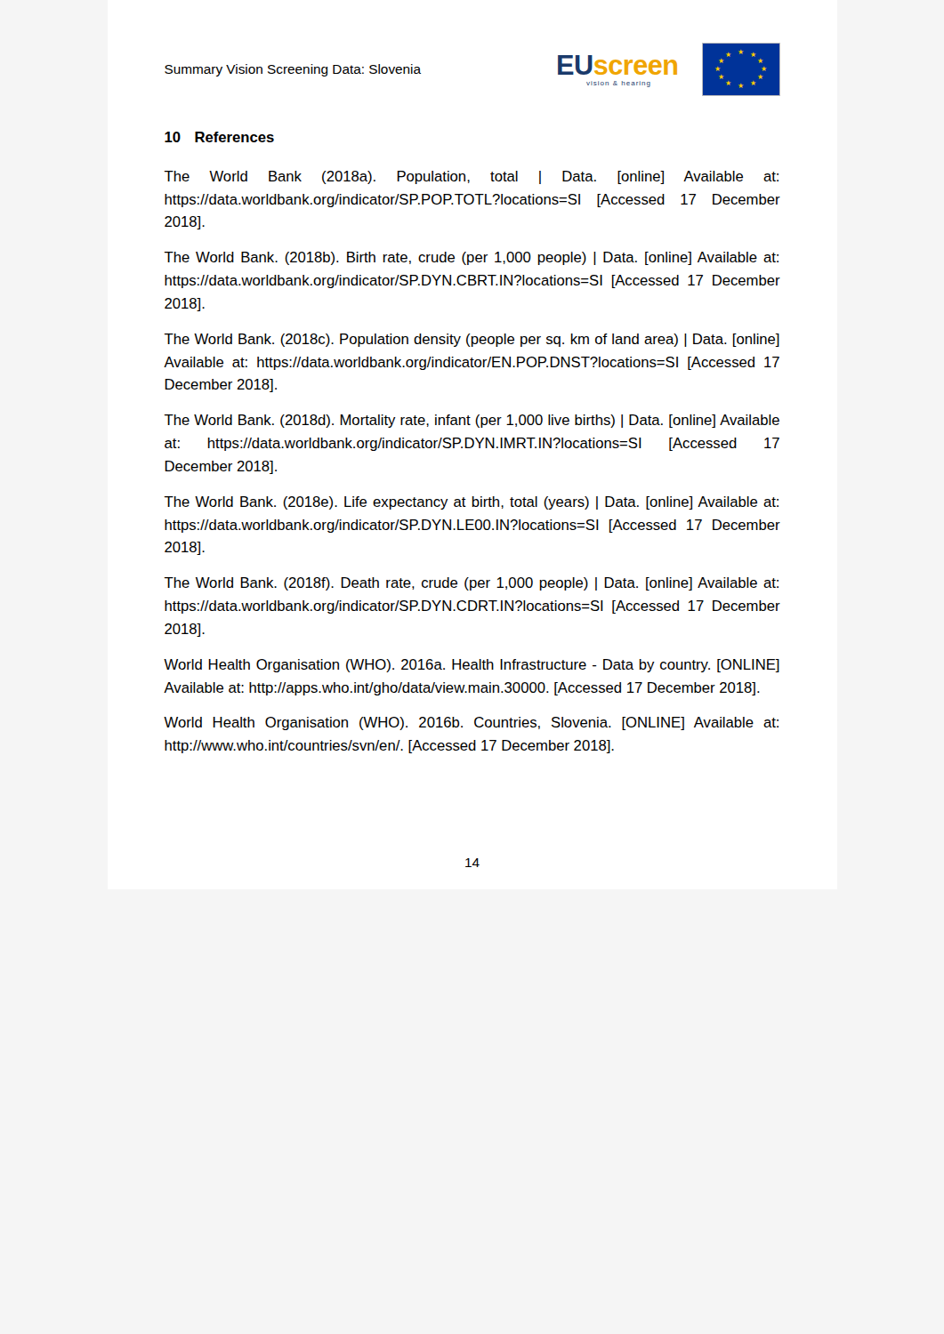Summary Vision Screening Data: Slovenia
EU screen
vision & hearing
★ ★ ★ ★ ★ ★ ★ ★ ★ ★ ★ ★
10 References
The World Bank (2018a). Population, total | Data. [online] Available at: https://data.worldbank.org/indicator/SP.POP.TOTL?locations=SI [Accessed 17 December 2018].
The World Bank. (2018b). Birth rate, crude (per 1,000 people) | Data. [online] Available at: https://data.worldbank.org/indicator/SP.DYN.CBRT.IN?locations=SI [Accessed 17 December 2018].
The World Bank. (2018c). Population density (people per sq. km of land area) | Data. [online] Available at: https://data.worldbank.org/indicator/EN.POP.DNST?locations=SI [Accessed 17 December 2018].
The World Bank. (2018d). Mortality rate, infant (per 1,000 live births) | Data. [online] Available at: https://data.worldbank.org/indicator/SP.DYN.IMRT.IN?locations=SI [Accessed 17 December 2018].
The World Bank. (2018e). Life expectancy at birth, total (years) | Data. [online] Available at: https://data.worldbank.org/indicator/SP.DYN.LE00.IN?locations=SI [Accessed 17 December 2018].
The World Bank. (2018f). Death rate, crude (per 1,000 people) | Data. [online] Available at: https://data.worldbank.org/indicator/SP.DYN.CDRT.IN?locations=SI [Accessed 17 December 2018].
World Health Organisation (WHO). 2016a. Health Infrastructure - Data by country. [ONLINE] Available at: http://apps.who.int/gho/data/view.main.30000. [Accessed 17 December 2018].
World Health Organisation (WHO). 2016b. Countries, Slovenia. [ONLINE] Available at: http://www.who.int/countries/svn/en/. [Accessed 17 December 2018].
14